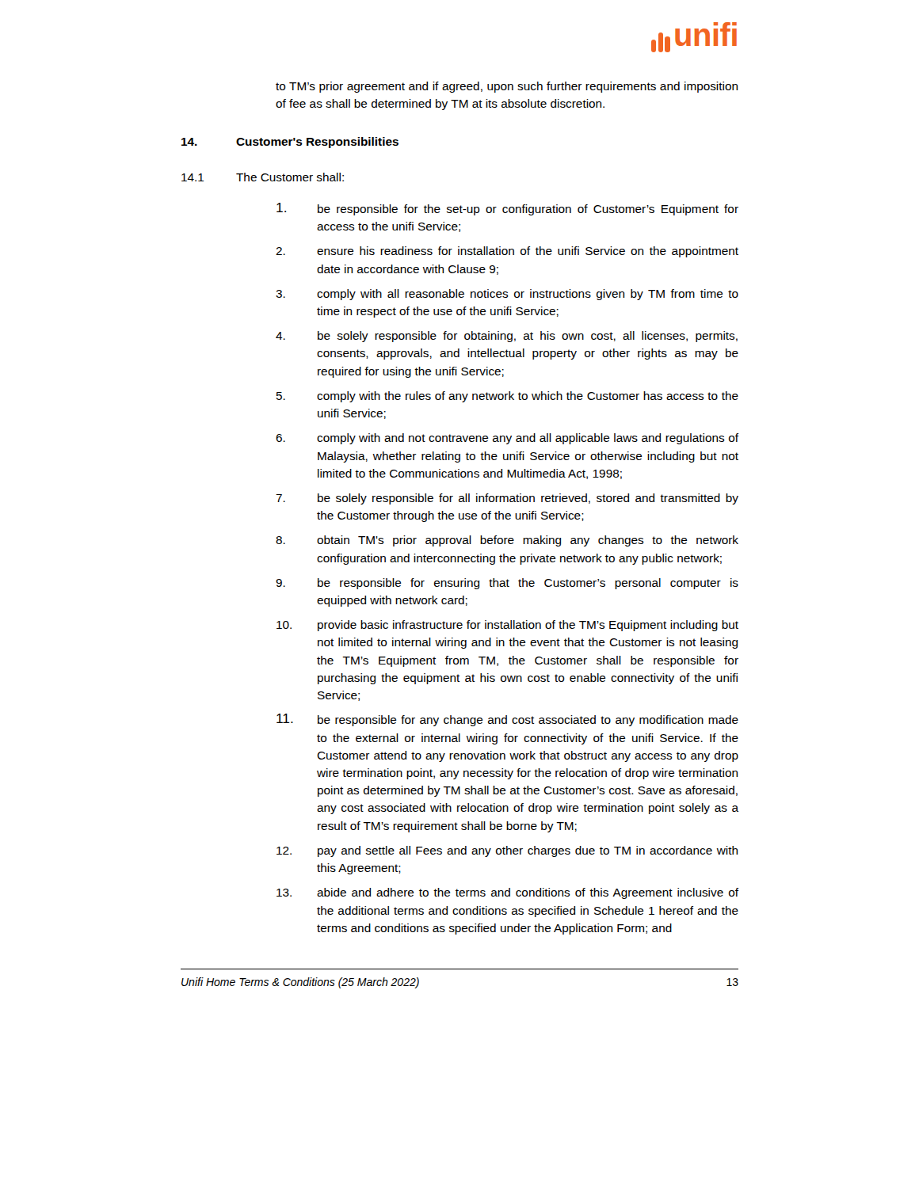unifi
to TM’s prior agreement and if agreed, upon such further requirements and imposition of fee as shall be determined by TM at its absolute discretion.
14.
Customer's Responsibilities
14.1
The Customer shall:
1.
be responsible for the set-up or configuration of Customer’s Equipment for access to the unifi Service;
2.
ensure his readiness for installation of the unifi Service on the appointment date in accordance with Clause 9;
3.
comply with all reasonable notices or instructions given by TM from time to time in respect of the use of the unifi Service;
4.
be solely responsible for obtaining, at his own cost, all licenses, permits, consents, approvals, and intellectual property or other rights as may be required for using the unifi Service;
5.
comply with the rules of any network to which the Customer has access to the unifi Service;
6.
comply with and not contravene any and all applicable laws and regulations of Malaysia, whether relating to the unifi Service or otherwise including but not limited to the Communications and Multimedia Act, 1998;
7.
be solely responsible for all information retrieved, stored and transmitted by the Customer through the use of the unifi Service;
8.
obtain TM's prior approval before making any changes to the network configuration and interconnecting the private network to any public network;
9.
be responsible for ensuring that the Customer’s personal computer is equipped with network card;
10.
provide basic infrastructure for installation of the TM’s Equipment including but not limited to internal wiring and in the event that the Customer is not leasing the TM’s Equipment from TM, the Customer shall be responsible for purchasing the equipment at his own cost to enable connectivity of the unifi Service;
11.
be responsible for any change and cost associated to any modification made to the external or internal wiring for connectivity of the unifi Service. If the Customer attend to any renovation work that obstruct any access to any drop wire termination point, any necessity for the relocation of drop wire termination point as determined by TM shall be at the Customer’s cost. Save as aforesaid, any cost associated with relocation of drop wire termination point solely as a result of TM’s requirement shall be borne by TM;
12.
pay and settle all Fees and any other charges due to TM in accordance with this Agreement;
13.
abide and adhere to the terms and conditions of this Agreement inclusive of the additional terms and conditions as specified in Schedule 1 hereof and the terms and conditions as specified under the Application Form; and
Unifi Home Terms & Conditions (25 March 2022)
13